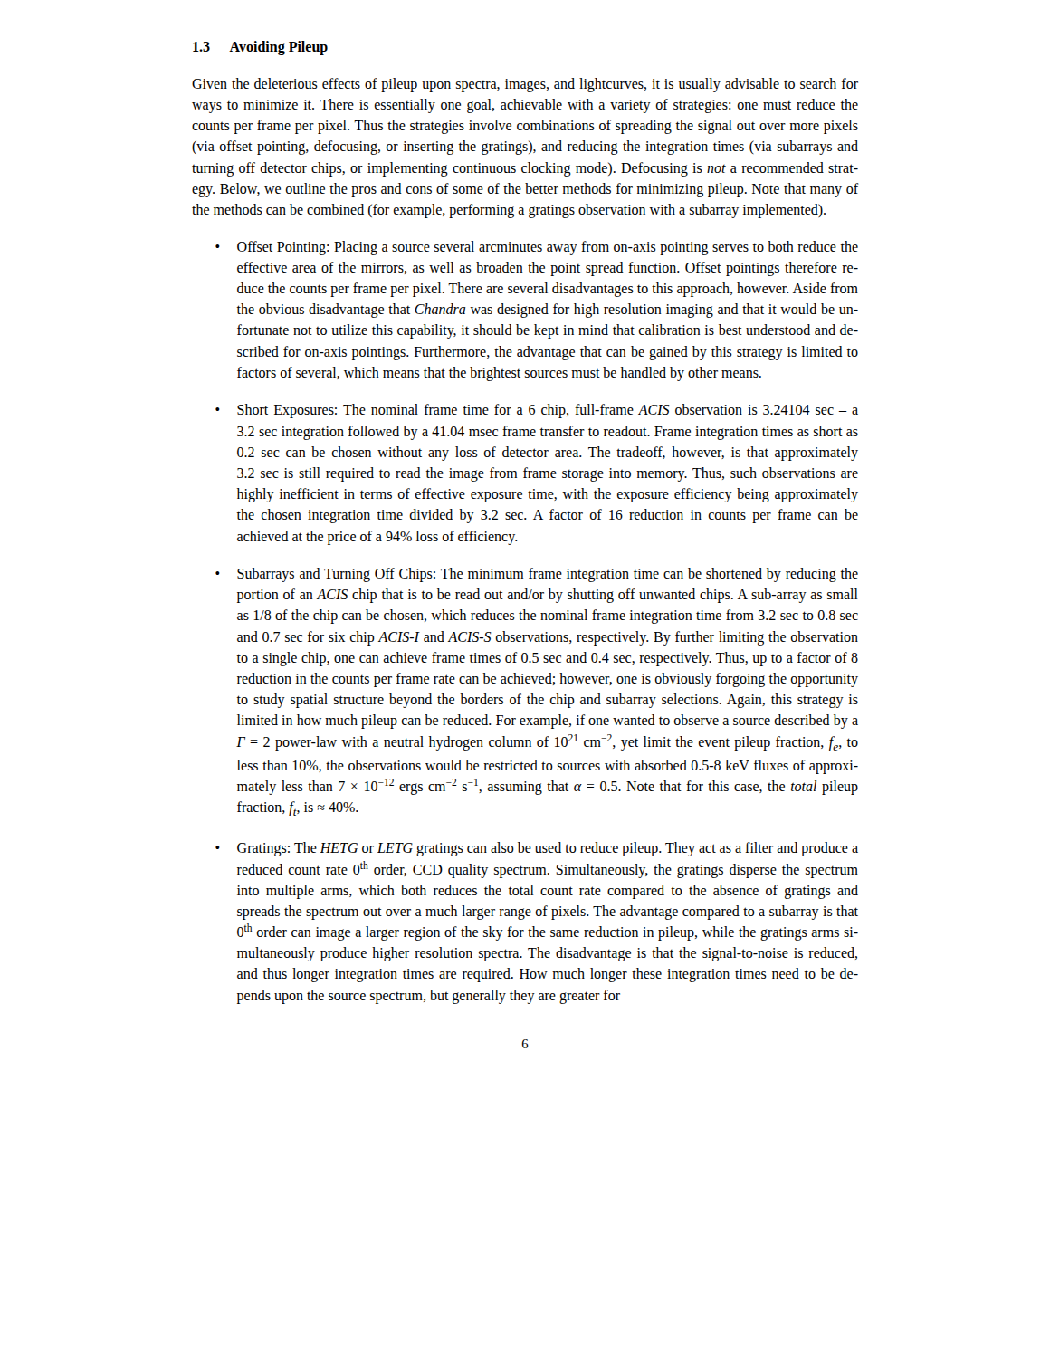1.3 Avoiding Pileup
Given the deleterious effects of pileup upon spectra, images, and lightcurves, it is usually advisable to search for ways to minimize it. There is essentially one goal, achievable with a variety of strategies: one must reduce the counts per frame per pixel. Thus the strategies involve combinations of spreading the signal out over more pixels (via offset pointing, defocusing, or inserting the gratings), and reducing the integration times (via subarrays and turning off detector chips, or implementing continuous clocking mode). Defocusing is not a recommended strategy. Below, we outline the pros and cons of some of the better methods for minimizing pileup. Note that many of the methods can be combined (for example, performing a gratings observation with a subarray implemented).
Offset Pointing: Placing a source several arcminutes away from on-axis pointing serves to both reduce the effective area of the mirrors, as well as broaden the point spread function. Offset pointings therefore reduce the counts per frame per pixel. There are several disadvantages to this approach, however. Aside from the obvious disadvantage that Chandra was designed for high resolution imaging and that it would be unfortunate not to utilize this capability, it should be kept in mind that calibration is best understood and described for on-axis pointings. Furthermore, the advantage that can be gained by this strategy is limited to factors of several, which means that the brightest sources must be handled by other means.
Short Exposures: The nominal frame time for a 6 chip, full-frame ACIS observation is 3.24104 sec – a 3.2 sec integration followed by a 41.04 msec frame transfer to readout. Frame integration times as short as 0.2 sec can be chosen without any loss of detector area. The tradeoff, however, is that approximately 3.2 sec is still required to read the image from frame storage into memory. Thus, such observations are highly inefficient in terms of effective exposure time, with the exposure efficiency being approximately the chosen integration time divided by 3.2 sec. A factor of 16 reduction in counts per frame can be achieved at the price of a 94% loss of efficiency.
Subarrays and Turning Off Chips: The minimum frame integration time can be shortened by reducing the portion of an ACIS chip that is to be read out and/or by shutting off unwanted chips. A sub-array as small as 1/8 of the chip can be chosen, which reduces the nominal frame integration time from 3.2 sec to 0.8 sec and 0.7 sec for six chip ACIS-I and ACIS-S observations, respectively. By further limiting the observation to a single chip, one can achieve frame times of 0.5 sec and 0.4 sec, respectively. Thus, up to a factor of 8 reduction in the counts per frame rate can be achieved; however, one is obviously forgoing the opportunity to study spatial structure beyond the borders of the chip and subarray selections. Again, this strategy is limited in how much pileup can be reduced. For example, if one wanted to observe a source described by a Γ = 2 power-law with a neutral hydrogen column of 1021 cm−2, yet limit the event pileup fraction, fe, to less than 10%, the observations would be restricted to sources with absorbed 0.5-8 keV fluxes of approximately less than 7 × 10−12 ergs cm−2 s−1, assuming that α = 0.5. Note that for this case, the total pileup fraction, ft, is ≈ 40%.
Gratings: The HETG or LETG gratings can also be used to reduce pileup. They act as a filter and produce a reduced count rate 0th order, CCD quality spectrum. Simultaneously, the gratings disperse the spectrum into multiple arms, which both reduces the total count rate compared to the absence of gratings and spreads the spectrum out over a much larger range of pixels. The advantage compared to a subarray is that 0th order can image a larger region of the sky for the same reduction in pileup, while the gratings arms simultaneously produce higher resolution spectra. The disadvantage is that the signal-to-noise is reduced, and thus longer integration times are required. How much longer these integration times need to be depends upon the source spectrum, but generally they are greater for
6